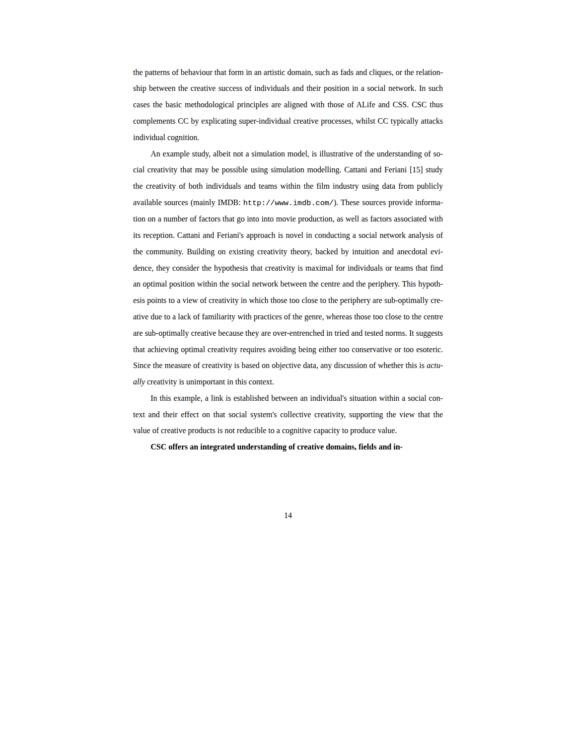the patterns of behaviour that form in an artistic domain, such as fads and cliques, or the relationship between the creative success of individuals and their position in a social network. In such cases the basic methodological principles are aligned with those of ALife and CSS. CSC thus complements CC by explicating super-individual creative processes, whilst CC typically attacks individual cognition.
An example study, albeit not a simulation model, is illustrative of the understanding of social creativity that may be possible using simulation modelling. Cattani and Feriani [15] study the creativity of both individuals and teams within the film industry using data from publicly available sources (mainly IMDB: http://www.imdb.com/). These sources provide information on a number of factors that go into into movie production, as well as factors associated with its reception. Cattani and Feriani's approach is novel in conducting a social network analysis of the community. Building on existing creativity theory, backed by intuition and anecdotal evidence, they consider the hypothesis that creativity is maximal for individuals or teams that find an optimal position within the social network between the centre and the periphery. This hypothesis points to a view of creativity in which those too close to the periphery are sub-optimally creative due to a lack of familiarity with practices of the genre, whereas those too close to the centre are sub-optimally creative because they are over-entrenched in tried and tested norms. It suggests that achieving optimal creativity requires avoiding being either too conservative or too esoteric. Since the measure of creativity is based on objective data, any discussion of whether this is actually creativity is unimportant in this context.
In this example, a link is established between an individual's situation within a social context and their effect on that social system's collective creativity, supporting the view that the value of creative products is not reducible to a cognitive capacity to produce value.
CSC offers an integrated understanding of creative domains, fields and in-
14